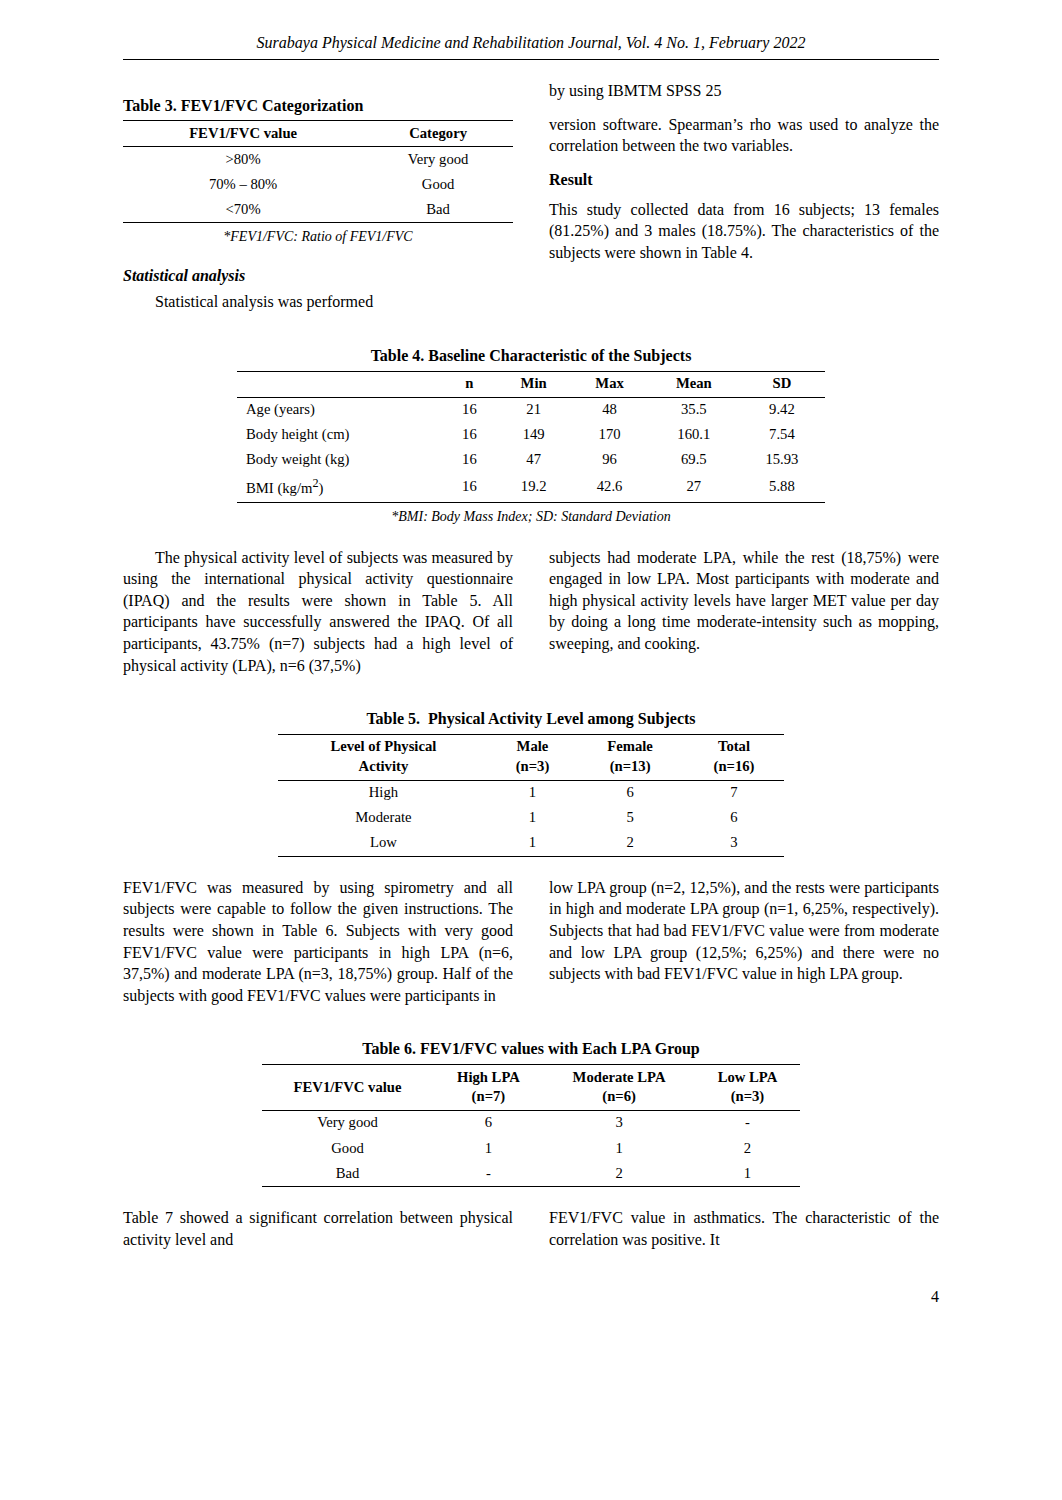Surabaya Physical Medicine and Rehabilitation Journal, Vol. 4 No. 1, February 2022
Table 3. FEV1/FVC Categorization
| FEV1/FVC value | Category |
| --- | --- |
| >80% | Very good |
| 70% – 80% | Good |
| <70% | Bad |
*FEV1/FVC: Ratio of FEV1/FVC
Statistical analysis
Statistical analysis was performed
by using IBMTM SPSS 25
version software. Spearman’s rho was used to analyze the correlation between the two variables.
Result
This study collected data from 16 subjects; 13 females (81.25%) and 3 males (18.75%). The characteristics of the subjects were shown in Table 4.
Table 4. Baseline Characteristic of the Subjects
| | n | Min | Max | Mean | SD |
| --- | --- | --- | --- | --- | --- |
| Age (years) | 16 | 21 | 48 | 35.5 | 9.42 |
| Body height (cm) | 16 | 149 | 170 | 160.1 | 7.54 |
| Body weight (kg) | 16 | 47 | 96 | 69.5 | 15.93 |
| BMI (kg/m 2 ) | 16 | 19.2 | 42.6 | 27 | 5.88 |
*BMI: Body Mass Index; SD: Standard Deviation
The physical activity level of subjects was measured by using the international physical activity questionnaire (IPAQ) and the results were shown in Table 5. All participants have successfully answered the IPAQ. Of all participants, 43.75% (n=7) subjects had a high level of physical activity (LPA), n=6 (37,5%)
subjects had moderate LPA, while the rest (18,75%) were engaged in low LPA. Most participants with moderate and high physical activity levels have larger MET value per day by doing a long time moderate-intensity such as mopping, sweeping, and cooking.
Table 5. Physical Activity Level among Subjects
| Level of Physical Activity | Male (n=3) | Female (n=13) | Total (n=16) |
| --- | --- | --- | --- |
| High | 1 | 6 | 7 |
| Moderate | 1 | 5 | 6 |
| Low | 1 | 2 | 3 |
FEV1/FVC was measured by using spirometry and all subjects were capable to follow the given instructions. The results were shown in Table 6. Subjects with very good FEV1/FVC value were participants in high LPA (n=6, 37,5%) and moderate LPA (n=3, 18,75%) group. Half of the subjects with good FEV1/FVC values were participants in
low LPA group (n=2, 12,5%), and the rests were participants in high and moderate LPA group (n=1, 6,25%, respectively). Subjects that had bad FEV1/FVC value were from moderate and low LPA group (12,5%; 6,25%) and there were no subjects with bad FEV1/FVC value in high LPA group.
Table 6. FEV1/FVC values with Each LPA Group
| FEV1/FVC value | High LPA (n=7) | Moderate LPA (n=6) | Low LPA (n=3) |
| --- | --- | --- | --- |
| Very good | 6 | 3 | - |
| Good | 1 | 1 | 2 |
| Bad | - | 2 | 1 |
Table 7 showed a significant correlation between physical activity level and
FEV1/FVC value in asthmatics. The characteristic of the correlation was positive. It
4